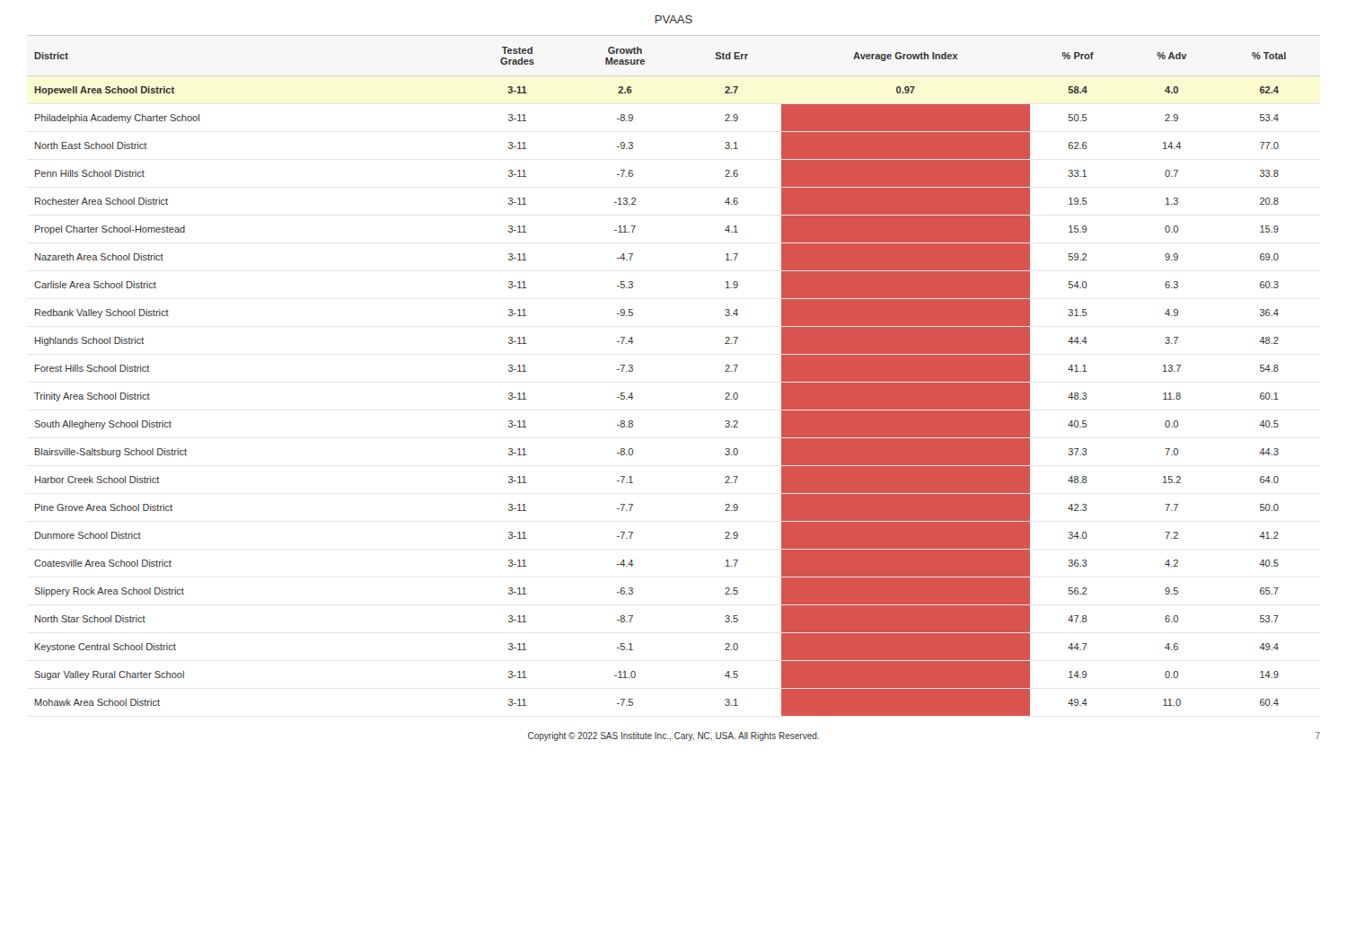PVAAS
| District | Tested Grades | Growth Measure | Std Err | Average Growth Index | % Prof | % Adv | % Total |
| --- | --- | --- | --- | --- | --- | --- | --- |
| Hopewell Area School District | 3-11 | 2.6 | 2.7 | 0.97 | 58.4 | 4.0 | 62.4 |
| Philadelphia Academy Charter School | 3-11 | -8.9 | 2.9 | -3.04 | 50.5 | 2.9 | 53.4 |
| North East School District | 3-11 | -9.3 | 3.1 | -3.02 | 62.6 | 14.4 | 77.0 |
| Penn Hills School District | 3-11 | -7.6 | 2.6 | -2.94 | 33.1 | 0.7 | 33.8 |
| Rochester Area School District | 3-11 | -13.2 | 4.6 | -2.89 | 19.5 | 1.3 | 20.8 |
| Propel Charter School-Homestead | 3-11 | -11.7 | 4.1 | -2.84 | 15.9 | 0.0 | 15.9 |
| Nazareth Area School District | 3-11 | -4.7 | 1.7 | -2.82 | 59.2 | 9.9 | 69.0 |
| Carlisle Area School District | 3-11 | -5.3 | 1.9 | -2.81 | 54.0 | 6.3 | 60.3 |
| Redbank Valley School District | 3-11 | -9.5 | 3.4 | -2.77 | 31.5 | 4.9 | 36.4 |
| Highlands School District | 3-11 | -7.4 | 2.7 | -2.76 | 44.4 | 3.7 | 48.2 |
| Forest Hills School District | 3-11 | -7.3 | 2.7 | -2.74 | 41.1 | 13.7 | 54.8 |
| Trinity Area School District | 3-11 | -5.4 | 2.0 | -2.71 | 48.3 | 11.8 | 60.1 |
| South Allegheny School District | 3-11 | -8.8 | 3.2 | -2.70 | 40.5 | 0.0 | 40.5 |
| Blairsville-Saltsburg School District | 3-11 | -8.0 | 3.0 | -2.68 | 37.3 | 7.0 | 44.3 |
| Harbor Creek School District | 3-11 | -7.1 | 2.7 | -2.67 | 48.8 | 15.2 | 64.0 |
| Pine Grove Area School District | 3-11 | -7.7 | 2.9 | -2.66 | 42.3 | 7.7 | 50.0 |
| Dunmore School District | 3-11 | -7.7 | 2.9 | -2.62 | 34.0 | 7.2 | 41.2 |
| Coatesville Area School District | 3-11 | -4.4 | 1.7 | -2.62 | 36.3 | 4.2 | 40.5 |
| Slippery Rock Area School District | 3-11 | -6.3 | 2.5 | -2.51 | 56.2 | 9.5 | 65.7 |
| North Star School District | 3-11 | -8.7 | 3.5 | -2.51 | 47.8 | 6.0 | 53.7 |
| Keystone Central School District | 3-11 | -5.1 | 2.0 | -2.46 | 44.7 | 4.6 | 49.4 |
| Sugar Valley Rural Charter School | 3-11 | -11.0 | 4.5 | -2.46 | 14.9 | 0.0 | 14.9 |
| Mohawk Area School District | 3-11 | -7.5 | 3.1 | -2.45 | 49.4 | 11.0 | 60.4 |
Copyright © 2022 SAS Institute Inc., Cary, NC, USA. All Rights Reserved. 7